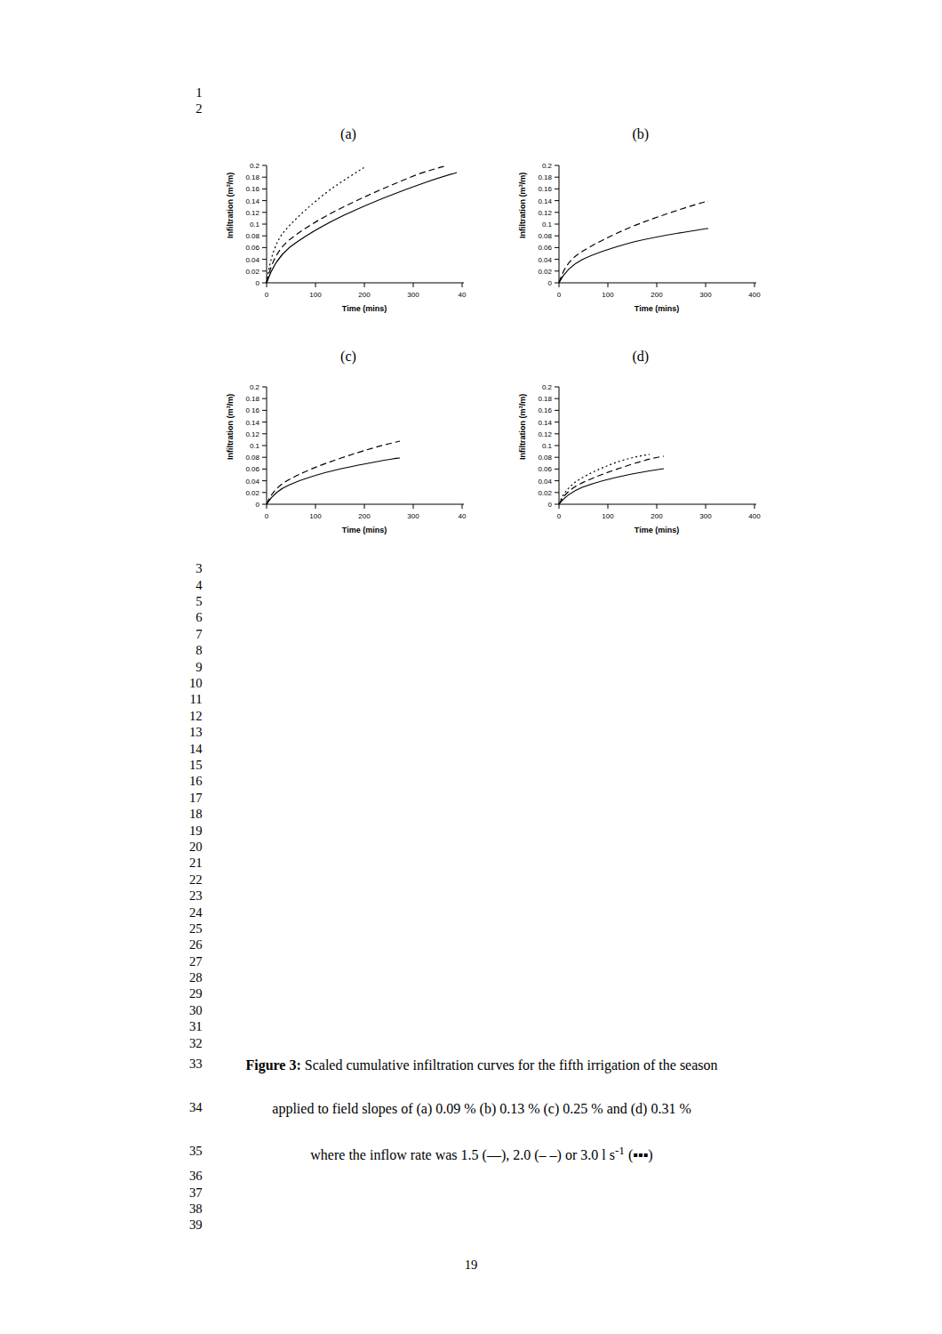(a)
0 0.02 0.04 0.06 0.08 0.1 0.12 0.14 0.16 0.18 0.2 0 100 200 300 40 Infiltration (m3/m) Time (mins)
(b)
0 0.02 0.04 0.06 0.08 0.1 0.12 0.14 0.16 0.18 0.2 0 100 200 300 400 Infiltration (m3/m) Time (mins)
(c)
0 0.02 0.04 0.06 0.08 0.1 0.12 0.14 0 16 0.18 0.2 0 100 200 300 40 Infiltration (m3/m) Time (mins)
(d)
0 0.02 0.04 0.06 0.08 0.1 0.12 0.14 0.16 0.18 0.2 0 100 200 300 400 Infiltration (m3/m) Time (mins)
Figure 3: Scaled cumulative infiltration curves for the fifth irrigation of the season
applied to field slopes of (a) 0.09 % (b) 0.13 % (c) 0.25 % and (d) 0.31 %
where the inflow rate was 1.5 (—), 2.0 (– –) or 3.0 l s-1 (▪▪▪)
19